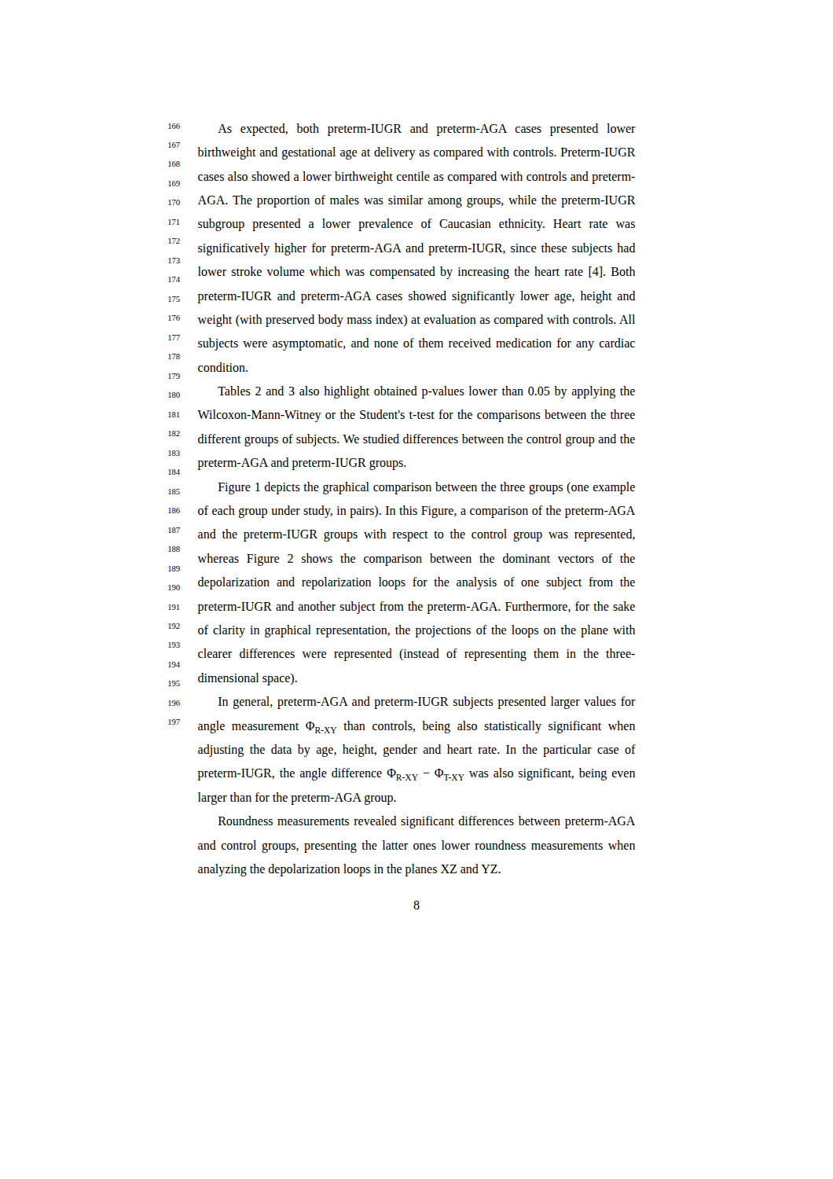As expected, both preterm-IUGR and preterm-AGA cases presented lower birthweight and gestational age at delivery as compared with controls. Preterm-IUGR cases also showed a lower birthweight centile as compared with controls and preterm-AGA. The proportion of males was similar among groups, while the preterm-IUGR subgroup presented a lower prevalence of Caucasian ethnicity. Heart rate was significatively higher for preterm-AGA and preterm-IUGR, since these subjects had lower stroke volume which was compensated by increasing the heart rate [4]. Both preterm-IUGR and preterm-AGA cases showed significantly lower age, height and weight (with preserved body mass index) at evaluation as compared with controls. All subjects were asymptomatic, and none of them received medication for any cardiac condition.
Tables 2 and 3 also highlight obtained p-values lower than 0.05 by applying the Wilcoxon-Mann-Witney or the Student's t-test for the comparisons between the three different groups of subjects. We studied differences between the control group and the preterm-AGA and preterm-IUGR groups.
Figure 1 depicts the graphical comparison between the three groups (one example of each group under study, in pairs). In this Figure, a comparison of the preterm-AGA and the preterm-IUGR groups with respect to the control group was represented, whereas Figure 2 shows the comparison between the dominant vectors of the depolarization and repolarization loops for the analysis of one subject from the preterm-IUGR and another subject from the preterm-AGA. Furthermore, for the sake of clarity in graphical representation, the projections of the loops on the plane with clearer differences were represented (instead of representing them in the three-dimensional space).
In general, preterm-AGA and preterm-IUGR subjects presented larger values for angle measurement ΦR-XY than controls, being also statistically significant when adjusting the data by age, height, gender and heart rate. In the particular case of preterm-IUGR, the angle difference ΦR-XY − ΦT-XY was also significant, being even larger than for the preterm-AGA group.
Roundness measurements revealed significant differences between preterm-AGA and control groups, presenting the latter ones lower roundness measurements when analyzing the depolarization loops in the planes XZ and YZ.
166
167
168
169
170
171
172
173
174
175
176
177
178
179
180
181
182
183
184
185
186
187
188
189
190
191
192
193
194
195
196
197
8